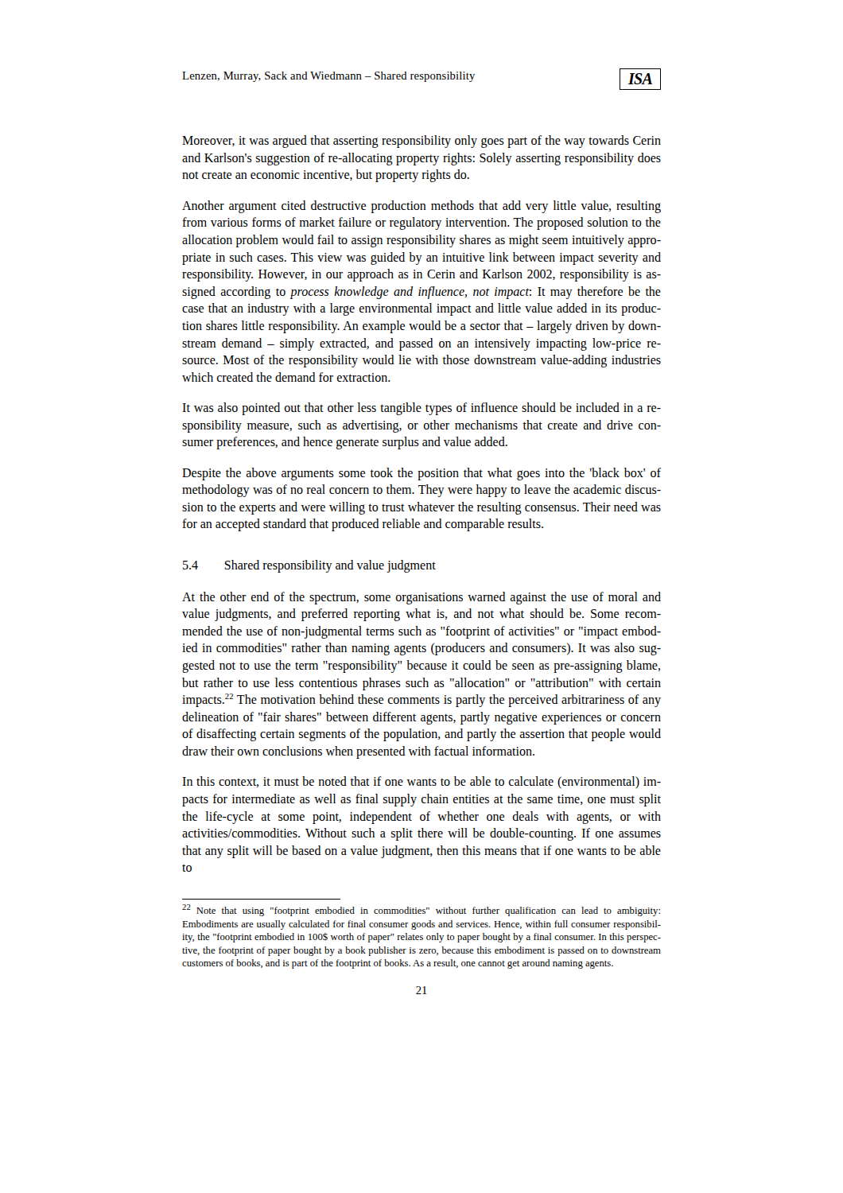Lenzen, Murray, Sack and Wiedmann – Shared responsibility
ISA
Moreover, it was argued that asserting responsibility only goes part of the way towards Cerin and Karlson's suggestion of re-allocating property rights: Solely asserting responsibility does not create an economic incentive, but property rights do.
Another argument cited destructive production methods that add very little value, resulting from various forms of market failure or regulatory intervention. The proposed solution to the allocation problem would fail to assign responsibility shares as might seem intuitively appropriate in such cases. This view was guided by an intuitive link between impact severity and responsibility. However, in our approach as in Cerin and Karlson 2002, responsibility is assigned according to process knowledge and influence, not impact: It may therefore be the case that an industry with a large environmental impact and little value added in its production shares little responsibility. An example would be a sector that – largely driven by downstream demand – simply extracted, and passed on an intensively impacting low-price resource. Most of the responsibility would lie with those downstream value-adding industries which created the demand for extraction.
It was also pointed out that other less tangible types of influence should be included in a responsibility measure, such as advertising, or other mechanisms that create and drive consumer preferences, and hence generate surplus and value added.
Despite the above arguments some took the position that what goes into the 'black box' of methodology was of no real concern to them. They were happy to leave the academic discussion to the experts and were willing to trust whatever the resulting consensus. Their need was for an accepted standard that produced reliable and comparable results.
5.4 Shared responsibility and value judgment
At the other end of the spectrum, some organisations warned against the use of moral and value judgments, and preferred reporting what is, and not what should be. Some recommended the use of non-judgmental terms such as "footprint of activities" or "impact embodied in commodities" rather than naming agents (producers and consumers). It was also suggested not to use the term "responsibility" because it could be seen as pre-assigning blame, but rather to use less contentious phrases such as "allocation" or "attribution" with certain impacts.22 The motivation behind these comments is partly the perceived arbitrariness of any delineation of "fair shares" between different agents, partly negative experiences or concern of disaffecting certain segments of the population, and partly the assertion that people would draw their own conclusions when presented with factual information.
In this context, it must be noted that if one wants to be able to calculate (environmental) impacts for intermediate as well as final supply chain entities at the same time, one must split the life-cycle at some point, independent of whether one deals with agents, or with activities/commodities. Without such a split there will be double-counting. If one assumes that any split will be based on a value judgment, then this means that if one wants to be able to
22 Note that using "footprint embodied in commodities" without further qualification can lead to ambiguity: Embodiments are usually calculated for final consumer goods and services. Hence, within full consumer responsibility, the "footprint embodied in 100$ worth of paper" relates only to paper bought by a final consumer. In this perspective, the footprint of paper bought by a book publisher is zero, because this embodiment is passed on to downstream customers of books, and is part of the footprint of books. As a result, one cannot get around naming agents.
21